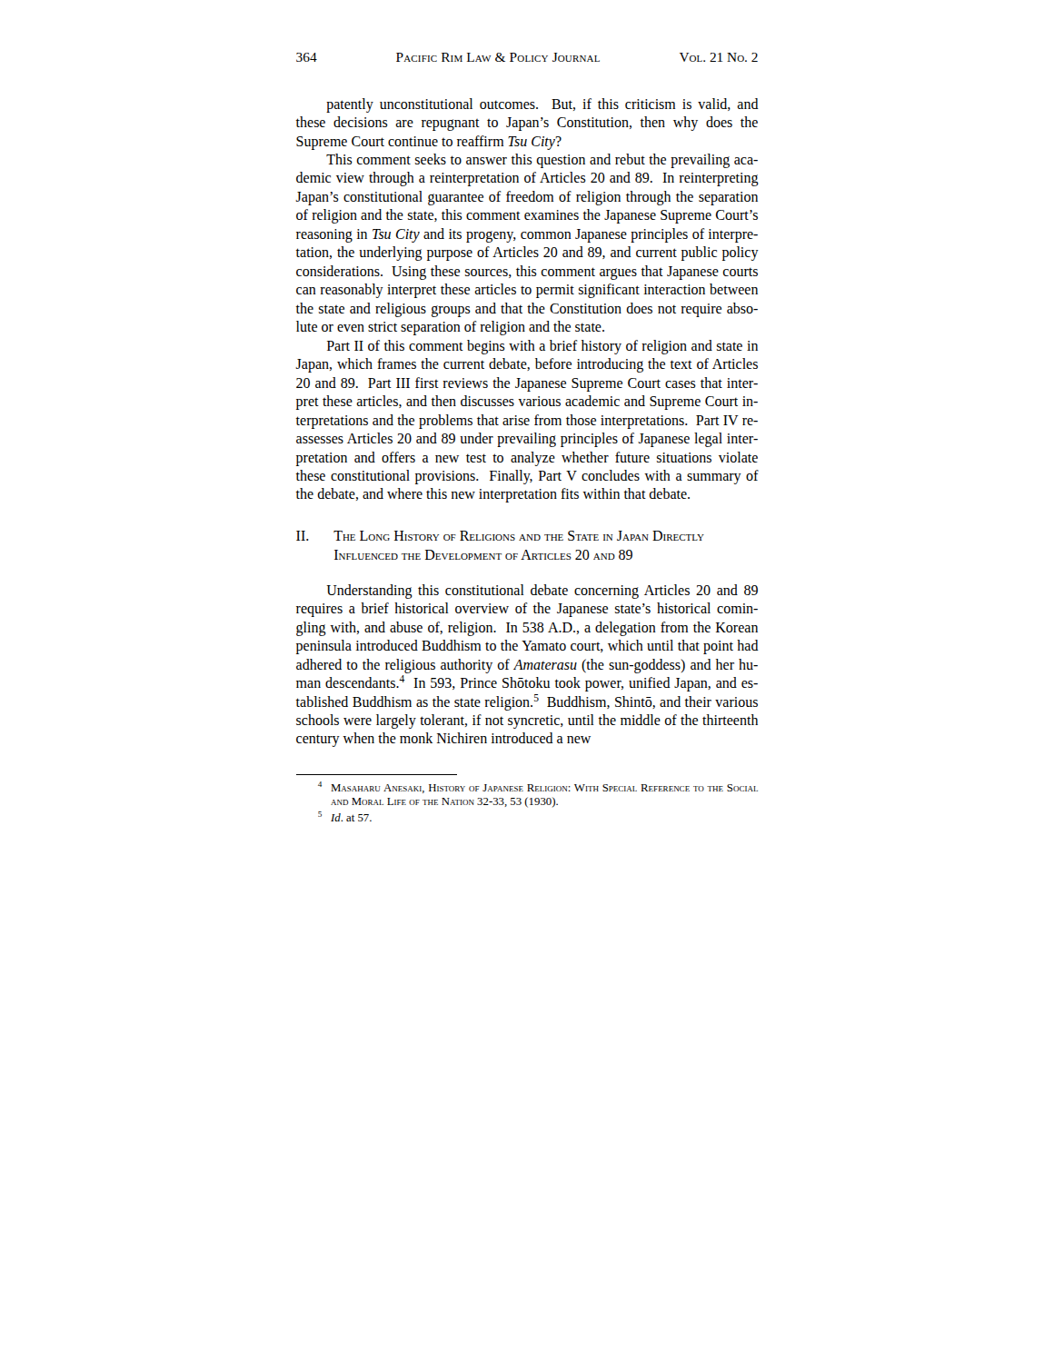364 Pacific Rim Law & Policy Journal Vol. 21 No. 2
patently unconstitutional outcomes. But, if this criticism is valid, and these decisions are repugnant to Japan’s Constitution, then why does the Supreme Court continue to reaffirm Tsu City?
This comment seeks to answer this question and rebut the prevailing academic view through a reinterpretation of Articles 20 and 89. In reinterpreting Japan’s constitutional guarantee of freedom of religion through the separation of religion and the state, this comment examines the Japanese Supreme Court’s reasoning in Tsu City and its progeny, common Japanese principles of interpretation, the underlying purpose of Articles 20 and 89, and current public policy considerations. Using these sources, this comment argues that Japanese courts can reasonably interpret these articles to permit significant interaction between the state and religious groups and that the Constitution does not require absolute or even strict separation of religion and the state.
Part II of this comment begins with a brief history of religion and state in Japan, which frames the current debate, before introducing the text of Articles 20 and 89. Part III first reviews the Japanese Supreme Court cases that interpret these articles, and then discusses various academic and Supreme Court interpretations and the problems that arise from those interpretations. Part IV reassesses Articles 20 and 89 under prevailing principles of Japanese legal interpretation and offers a new test to analyze whether future situations violate these constitutional provisions. Finally, Part V concludes with a summary of the debate, and where this new interpretation fits within that debate.
II.
The Long History of Religions and the State in Japan Directly Influenced the Development of Articles 20 and 89
Understanding this constitutional debate concerning Articles 20 and 89 requires a brief historical overview of the Japanese state’s historical comingling with, and abuse of, religion. In 538 A.D., a delegation from the Korean peninsula introduced Buddhism to the Yamato court, which until that point had adhered to the religious authority of Amaterasu (the sun-goddess) and her human descendants.4 In 593, Prince Shōtoku took power, unified Japan, and established Buddhism as the state religion.5 Buddhism, Shintō, and their various schools were largely tolerant, if not syncretic, until the middle of the thirteenth century when the monk Nichiren introduced a new
4
Masaharu Anesaki, History of Japanese Religion: With Special Reference to the Social and Moral Life of the Nation 32-33, 53 (1930).
5
Id. at 57.